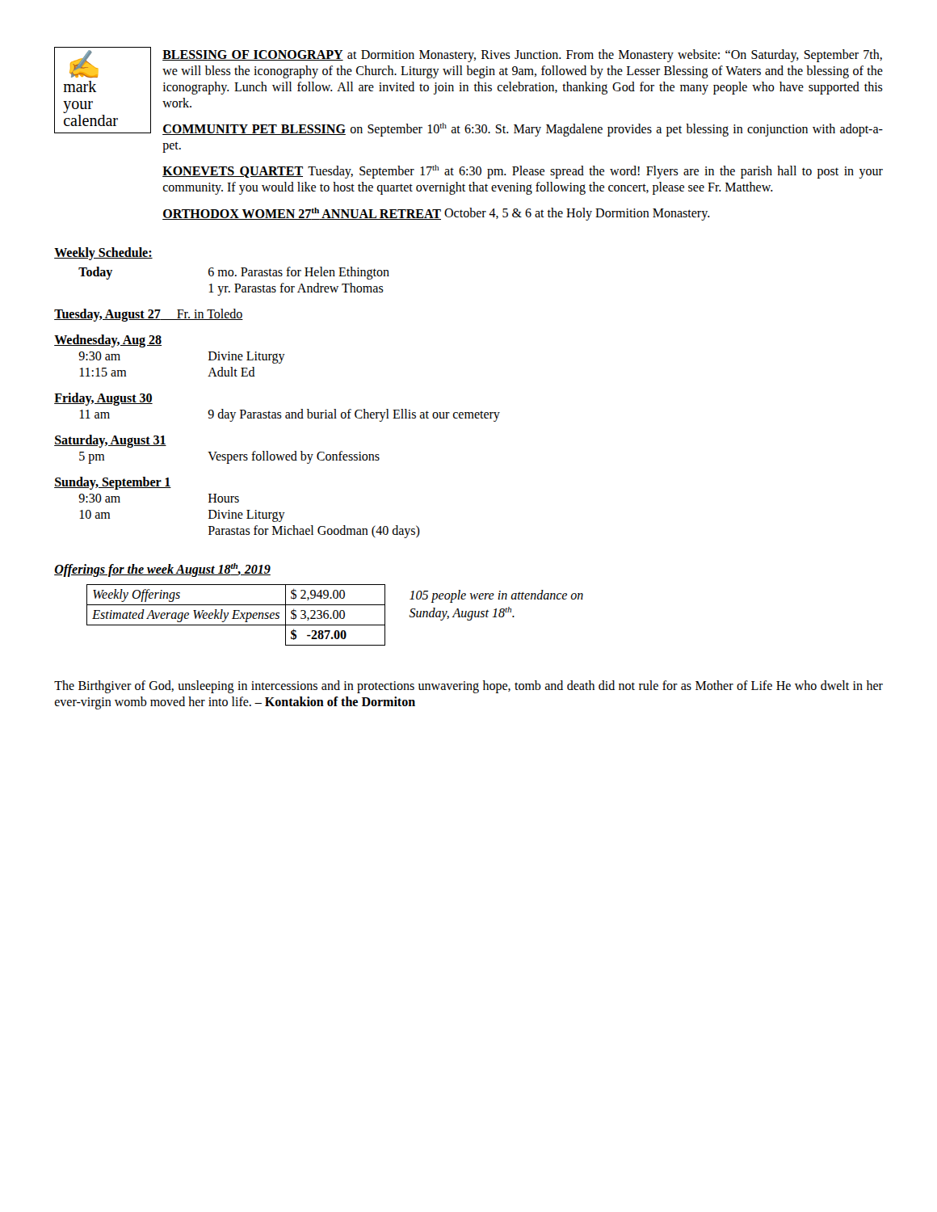✍
mark
your
calendar
BLESSING OF ICONOGRAPY at Dormition Monastery, Rives Junction. From the Monastery website: “On Saturday, September 7th, we will bless the iconography of the Church. Liturgy will begin at 9am, followed by the Lesser Blessing of Waters and the blessing of the iconography. Lunch will follow. All are invited to join in this celebration, thanking God for the many people who have supported this work.
COMMUNITY PET BLESSING on September 10th at 6:30. St. Mary Magdalene provides a pet blessing in conjunction with adopt-a-pet.
KONEVETS QUARTET Tuesday, September 17th at 6:30 pm. Please spread the word! Flyers are in the parish hall to post in your community. If you would like to host the quartet overnight that evening following the concert, please see Fr. Matthew.
ORTHODOX WOMEN 27th ANNUAL RETREAT October 4, 5 & 6 at the Holy Dormition Monastery.
Weekly Schedule:
| Today | 6 mo. Parastas for Helen Ethington |
| | 1 yr. Parastas for Andrew Thomas |
Tuesday, August 27 Fr. in Toledo
Wednesday, Aug 28
| 9:30 am | Divine Liturgy |
| 11:15 am | Adult Ed |
Friday, August 30
| 11 am | 9 day Parastas and burial of Cheryl Ellis at our cemetery |
Saturday, August 31
| 5 pm | Vespers followed by Confessions |
Sunday, September 1
| 9:30 am | Hours |
| 10 am | Divine Liturgy |
| | Parastas for Michael Goodman (40 days) |
Offerings for the week August 18th, 2019
| Weekly Offerings | $ 2,949.00 |
| Estimated Average Weekly Expenses | $ 3,236.00 |
| | $ -287.00 |
105 people were in attendance on
Sunday, August 18th.
The Birthgiver of God, unsleeping in intercessions and in protections unwavering hope, tomb and death did not rule for as Mother of Life He who dwelt in her ever-virgin womb moved her into life. – Kontakion of the Dormiton